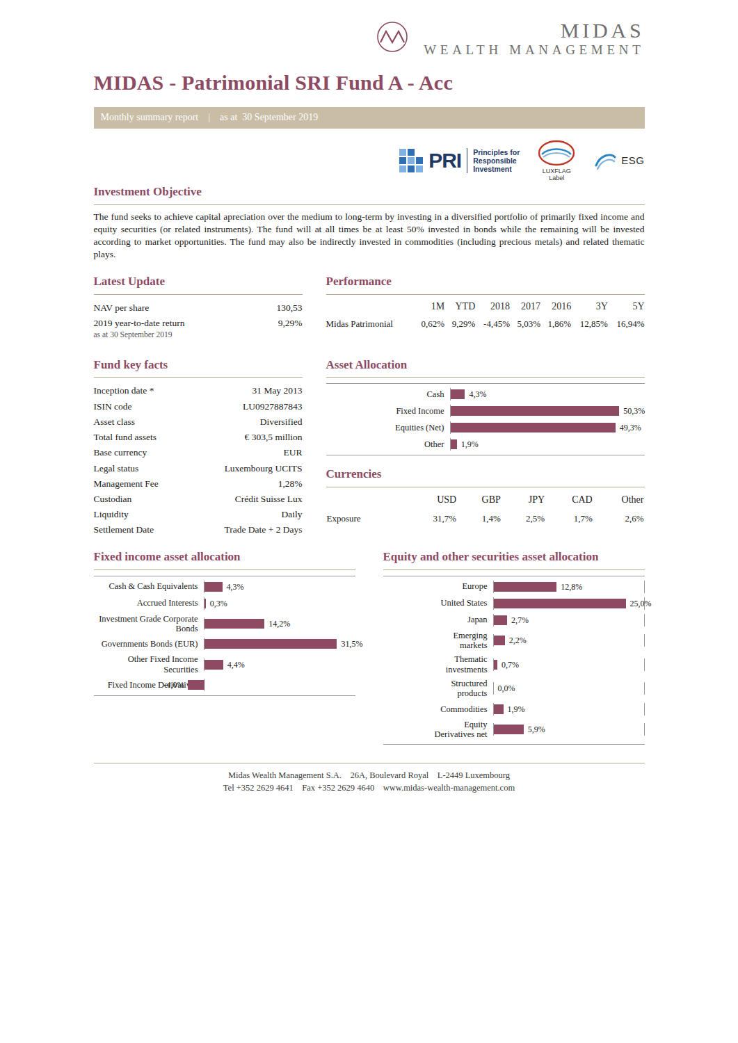MIDAS
WEALTH MANAGEMENT
MIDAS - Patrimonial SRI Fund A - Acc
Monthly summary report | as at 30 September 2019
PRI
Principles for
Responsible
Investment
LUXFLAG
Label
ESG
Investment Objective
The fund seeks to achieve capital apreciation over the medium to long-term by investing in a diversified portfolio of primarily fixed income and equity securities (or related instruments). The fund will at all times be at least 50% invested in bonds while the remaining will be invested according to market opportunities. The fund may also be indirectly invested in commodities (including precious metals) and related thematic plays.
Latest Update
| NAV per share | 130,53 |
| 2019 year-to-date return as at 30 September 2019 | 9,29% |
Performance
| | 1M | YTD | 2018 | 2017 | 2016 | 3Y | 5Y |
| --- | --- | --- | --- | --- | --- | --- | --- |
| Midas Patrimonial | 0,62% | 9,29% | -4,45% | 5,03% | 1,86% | 12,85% | 16,94% |
Fund key facts
| Inception date * | 31 May 2013 |
| ISIN code | LU0927887843 |
| Asset class | Diversified |
| Total fund assets | € 303,5 million |
| Base currency | EUR |
| Legal status | Luxembourg UCITS |
| Management Fee | 1,28% |
| Custodian | Crédit Suisse Lux |
| Liquidity | Daily |
| Settlement Date | Trade Date + 2 Days |
Asset Allocation
Cash
4,3%
Fixed Income
50,3%
Equities (Net)
49,3%
Other
1,9%
Currencies
| | USD | GBP | JPY | CAD | Other |
| --- | --- | --- | --- | --- | --- |
| Exposure | 31,7% | 1,4% | 2,5% | 1,7% | 2,6% |
Fixed income asset allocation
Cash & Cash Equivalents
4,3%
Accrued Interests
0,3%
Investment Grade Corporate
Bonds
14,2%
Governments Bonds (EUR)
31,5%
Other Fixed Income Securities
4,4%
Fixed Income Derivatives
-4,0%
Equity and other securities asset allocation
Europe
12,8%
United States
25,0%
Japan
2,7%
Emerging
markets
2,2%
Thematic
investments
0,7%
Structured
products
0,0%
Commodities
1,9%
Equity
Derivatives net
5,9%
Midas Wealth Management S.A. 26A, Boulevard Royal L-2449 Luxembourg
Tel +352 2629 4641 Fax +352 2629 4640 www.midas-wealth-management.com